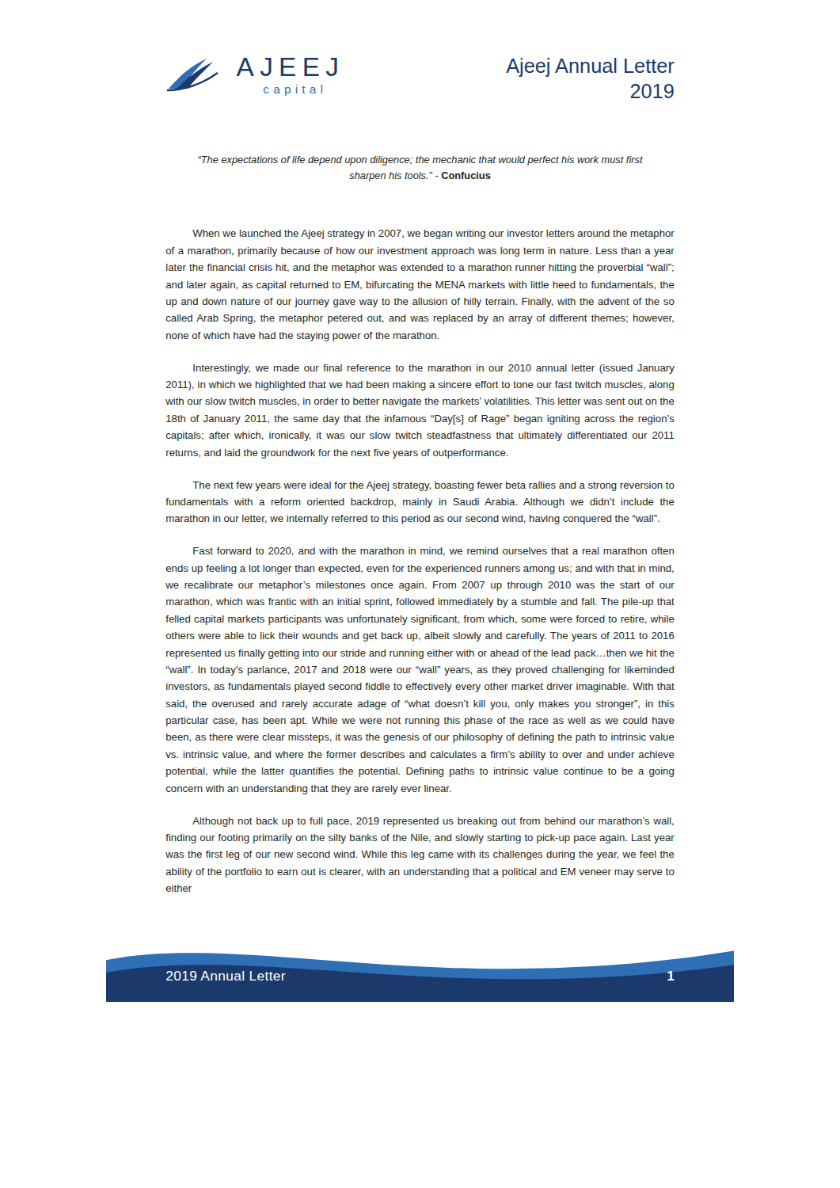AJEEJ
capital
Ajeej Annual Letter
2019
“The expectations of life depend upon diligence; the mechanic that would perfect his work must first sharpen his tools.” - Confucius
When we launched the Ajeej strategy in 2007, we began writing our investor letters around the metaphor of a marathon, primarily because of how our investment approach was long term in nature. Less than a year later the financial crisis hit, and the metaphor was extended to a marathon runner hitting the proverbial “wall”; and later again, as capital returned to EM, bifurcating the MENA markets with little heed to fundamentals, the up and down nature of our journey gave way to the allusion of hilly terrain. Finally, with the advent of the so called Arab Spring, the metaphor petered out, and was replaced by an array of different themes; however, none of which have had the staying power of the marathon.
Interestingly, we made our final reference to the marathon in our 2010 annual letter (issued January 2011), in which we highlighted that we had been making a sincere effort to tone our fast twitch muscles, along with our slow twitch muscles, in order to better navigate the markets’ volatilities. This letter was sent out on the 18th of January 2011, the same day that the infamous “Day[s] of Rage” began igniting across the region’s capitals; after which, ironically, it was our slow twitch steadfastness that ultimately differentiated our 2011 returns, and laid the groundwork for the next five years of outperformance.
The next few years were ideal for the Ajeej strategy, boasting fewer beta rallies and a strong reversion to fundamentals with a reform oriented backdrop, mainly in Saudi Arabia. Although we didn’t include the marathon in our letter, we internally referred to this period as our second wind, having conquered the “wall”.
Fast forward to 2020, and with the marathon in mind, we remind ourselves that a real marathon often ends up feeling a lot longer than expected, even for the experienced runners among us; and with that in mind, we recalibrate our metaphor’s milestones once again. From 2007 up through 2010 was the start of our marathon, which was frantic with an initial sprint, followed immediately by a stumble and fall. The pile-up that felled capital markets participants was unfortunately significant, from which, some were forced to retire, while others were able to lick their wounds and get back up, albeit slowly and carefully. The years of 2011 to 2016 represented us finally getting into our stride and running either with or ahead of the lead pack…then we hit the “wall”. In today’s parlance, 2017 and 2018 were our “wall” years, as they proved challenging for likeminded investors, as fundamentals played second fiddle to effectively every other market driver imaginable. With that said, the overused and rarely accurate adage of “what doesn’t kill you, only makes you stronger”, in this particular case, has been apt. While we were not running this phase of the race as well as we could have been, as there were clear missteps, it was the genesis of our philosophy of defining the path to intrinsic value vs. intrinsic value, and where the former describes and calculates a firm’s ability to over and under achieve potential, while the latter quantifies the potential. Defining paths to intrinsic value continue to be a going concern with an understanding that they are rarely ever linear.
Although not back up to full pace, 2019 represented us breaking out from behind our marathon’s wall, finding our footing primarily on the silty banks of the Nile, and slowly starting to pick-up pace again. Last year was the first leg of our new second wind. While this leg came with its challenges during the year, we feel the ability of the portfolio to earn out is clearer, with an understanding that a political and EM veneer may serve to either
2019 Annual Letter
1